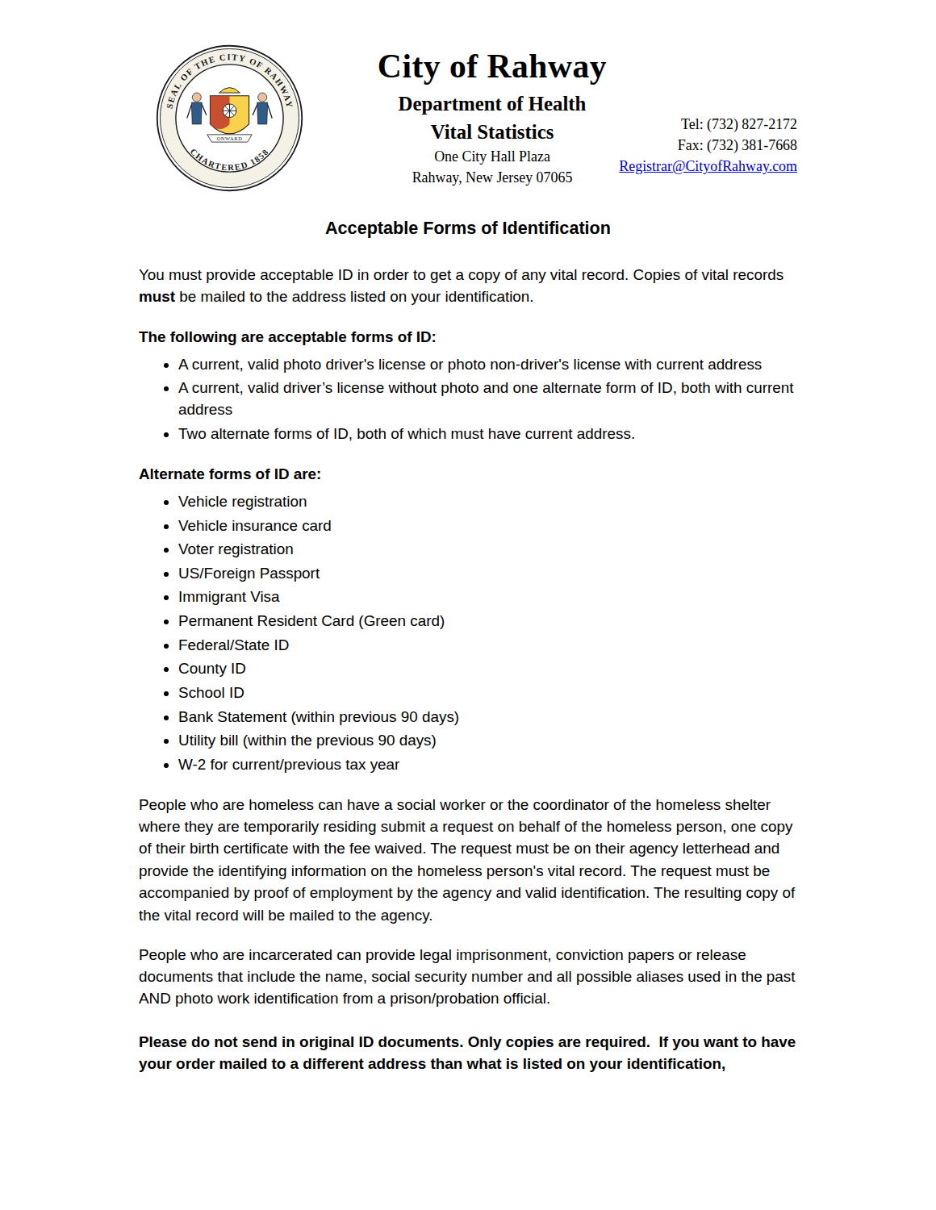SEAL OF THE CITY OF RAHWAY CHARTERED 1858 ONWARD
City of Rahway
Department of Health
Vital Statistics
One City Hall Plaza
Rahway, New Jersey 07065
Tel: (732) 827-2172
Fax: (732) 381-7668
Registrar@CityofRahway.com
Acceptable Forms of Identification
You must provide acceptable ID in order to get a copy of any vital record. Copies of vital records must be mailed to the address listed on your identification.
The following are acceptable forms of ID:
A current, valid photo driver's license or photo non-driver's license with current address
A current, valid driver’s license without photo and one alternate form of ID, both with current address
Two alternate forms of ID, both of which must have current address.
Alternate forms of ID are:
Vehicle registration
Vehicle insurance card
Voter registration
US/Foreign Passport
Immigrant Visa
Permanent Resident Card (Green card)
Federal/State ID
County ID
School ID
Bank Statement (within previous 90 days)
Utility bill (within the previous 90 days)
W-2 for current/previous tax year
People who are homeless can have a social worker or the coordinator of the homeless shelter where they are temporarily residing submit a request on behalf of the homeless person, one copy of their birth certificate with the fee waived. The request must be on their agency letterhead and provide the identifying information on the homeless person's vital record. The request must be accompanied by proof of employment by the agency and valid identification. The resulting copy of the vital record will be mailed to the agency.
People who are incarcerated can provide legal imprisonment, conviction papers or release documents that include the name, social security number and all possible aliases used in the past AND photo work identification from a prison/probation official.
Please do not send in original ID documents. Only copies are required. If you want to have your order mailed to a different address than what is listed on your identification,